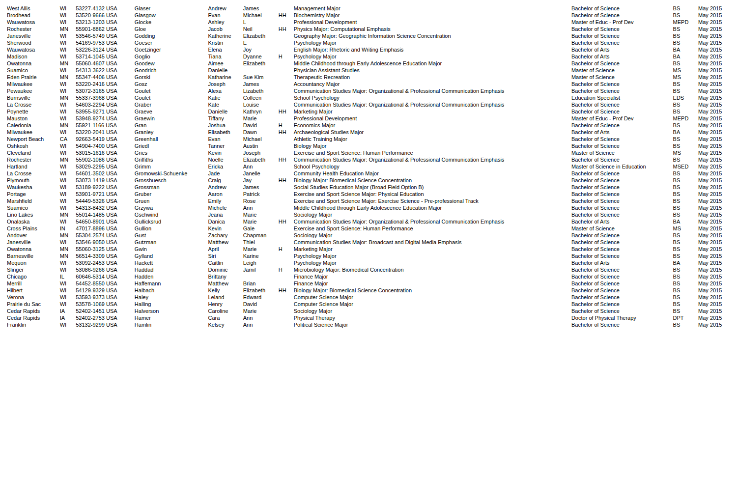| West Allis | WI | 53227-4132 USA | Glaser | Andrew | James | | Management Major | Bachelor of Science | BS | May 2015 |
| Brodhead | WI | 53520-9666 USA | Glasgow | Evan | Michael | HH | Biochemistry Major | Bachelor of Science | BS | May 2015 |
| Wauwatosa | WI | 53213-1203 USA | Glocke | Ashley | L | | Professional Development | Master of Educ - Prof Dev | MEPD | May 2015 |
| Rochester | MN | 55901-8862 USA | Gloe | Jacob | Neil | HH | Physics Major: Computational Emphasis | Bachelor of Science | BS | May 2015 |
| Janesville | WI | 53546-5749 USA | Godding | Katherine | Elizabeth | | Geography Major: Geographic Information Science Concentration | Bachelor of Science | BS | May 2015 |
| Sherwood | WI | 54169-9753 USA | Goeser | Kristin | E | | Psychology Major | Bachelor of Science | BS | May 2015 |
| Wauwatosa | WI | 53226-3124 USA | Goetzinger | Elena | Joy | | English Major: Rhetoric and Writing Emphasis | Bachelor of Arts | BA | May 2015 |
| Madison | WI | 53714-1045 USA | Goglio | Tiana | Dyanne | H | Psychology Major | Bachelor of Arts | BA | May 2015 |
| Owatonna | MN | 55060-4607 USA | Goodew | Aimee | Elizabeth | | Middle Childhood through Early Adolescence Education Major | Bachelor of Science | BS | May 2015 |
| Suamico | WI | 54313-3622 USA | Goodrich | Danielle | | | Physician Assistant Studies | Master of Science | MS | May 2015 |
| Eden Prairie | MN | 55347-4406 USA | Gorski | Katharine | Sue Kim | | Therapeutic Recreation | Master of Science | MS | May 2015 |
| Milwaukee | WI | 53220-2416 USA | Gosz | Joseph | James | | Accountancy Major | Bachelor of Science | BS | May 2015 |
| Pewaukee | WI | 53072-3165 USA | Goulet | Alexa | Lizabeth | | Communication Studies Major: Organizational & Professional Communication Emphasis | Bachelor of Science | BS | May 2015 |
| Burnsville | MN | 55337-3968 USA | Goulet | Katie | Colleen | | School Psychology | Education Specialist | EDS | May 2015 |
| La Crosse | WI | 54603-2294 USA | Graber | Kate | Louise | | Communication Studies Major: Organizational & Professional Communication Emphasis | Bachelor of Science | BS | May 2015 |
| Poynette | WI | 53955-9271 USA | Graeve | Danielle | Kathryn | HH | Marketing Major | Bachelor of Science | BS | May 2015 |
| Mauston | WI | 53948-9274 USA | Graewin | Tiffany | Marie | | Professional Development | Master of Educ - Prof Dev | MEPD | May 2015 |
| Caledonia | MN | 55921-1166 USA | Gran | Joshua | David | H | Economics Major | Bachelor of Science | BS | May 2015 |
| Milwaukee | WI | 53220-2041 USA | Granley | Elisabeth | Dawn | HH | Archaeological Studies Major | Bachelor of Arts | BA | May 2015 |
| Newport Beach | CA | 92663-5419 USA | Greenhall | Evan | Michael | | Athletic Training Major | Bachelor of Science | BS | May 2015 |
| Oshkosh | WI | 54904-7400 USA | Griedl | Tanner | Austin | | Biology Major | Bachelor of Science | BS | May 2015 |
| Cleveland | WI | 53015-1616 USA | Gries | Kevin | Joseph | | Exercise and Sport Science: Human Performance | Master of Science | MS | May 2015 |
| Rochester | MN | 55902-1086 USA | Griffiths | Noelle | Elizabeth | HH | Communication Studies Major: Organizational & Professional Communication Emphasis | Bachelor of Science | BS | May 2015 |
| Hartland | WI | 53029-2295 USA | Grimm | Ericka | Ann | | School Psychology | Master of Science in Education | MSED | May 2015 |
| La Crosse | WI | 54601-3502 USA | Gromowski-Schuenke | Jade | Janelle | | Community Health Education Major | Bachelor of Science | BS | May 2015 |
| Plymouth | WI | 53073-1419 USA | Grosshuesch | Craig | Jay | HH | Biology Major: Biomedical Science Concentration | Bachelor of Science | BS | May 2015 |
| Waukesha | WI | 53189-9222 USA | Grossman | Andrew | James | | Social Studies Education Major (Broad Field Option B) | Bachelor of Science | BS | May 2015 |
| Portage | WI | 53901-9721 USA | Gruber | Aaron | Patrick | | Exercise and Sport Science Major: Physical Education | Bachelor of Science | BS | May 2015 |
| Marshfield | WI | 54449-5326 USA | Gruen | Emily | Rose | | Exercise and Sport Science Major: Exercise Science - Pre-professional Track | Bachelor of Science | BS | May 2015 |
| Suamico | WI | 54313-8432 USA | Grzywa | Michele | Ann | | Middle Childhood through Early Adolescence Education Major | Bachelor of Science | BS | May 2015 |
| Lino Lakes | MN | 55014-1485 USA | Gschwind | Jeana | Marie | | Sociology Major | Bachelor of Science | BS | May 2015 |
| Onalaska | WI | 54650-8901 USA | Gullicksrud | Danica | Marie | HH | Communication Studies Major: Organizational & Professional Communication Emphasis | Bachelor of Arts | BA | May 2015 |
| Cross Plains | IN | 47017-8896 USA | Gullion | Kevin | Gale | | Exercise and Sport Science: Human Performance | Master of Science | MS | May 2015 |
| Andover | MN | 55304-2574 USA | Gust | Zachary | Chapman | | Sociology Major | Bachelor of Science | BS | May 2015 |
| Janesville | WI | 53546-9050 USA | Gutzman | Matthew | Thiel | | Communication Studies Major: Broadcast and Digital Media Emphasis | Bachelor of Science | BS | May 2015 |
| Owatonna | MN | 55060-3125 USA | Gwin | April | Marie | H | Marketing Major | Bachelor of Science | BS | May 2015 |
| Barnesville | MN | 56514-3309 USA | Gylland | Siri | Karine | | Psychology Major | Bachelor of Science | BS | May 2015 |
| Mequon | WI | 53092-2453 USA | Hackett | Caitlin | Leigh | | Psychology Major | Bachelor of Arts | BA | May 2015 |
| Slinger | WI | 53086-9266 USA | Haddad | Dominic | Jamil | H | Microbiology Major: Biomedical Concentration | Bachelor of Science | BS | May 2015 |
| Chicago | IL | 60646-5314 USA | Hadden | Brittany | | | Finance Major | Bachelor of Science | BS | May 2015 |
| Merrill | WI | 54452-8550 USA | Haffemann | Matthew | Brian | | Finance Major | Bachelor of Science | BS | May 2015 |
| Hilbert | WI | 54129-9329 USA | Halbach | Kelly | Elizabeth | HH | Biology Major: Biomedical Science Concentration | Bachelor of Science | BS | May 2015 |
| Verona | WI | 53593-9373 USA | Haley | Leland | Edward | | Computer Science Major | Bachelor of Science | BS | May 2015 |
| Prairie du Sac | WI | 53578-1069 USA | Halling | Henry | David | | Computer Science Major | Bachelor of Science | BS | May 2015 |
| Cedar Rapids | IA | 52402-1451 USA | Halverson | Caroline | Marie | | Sociology Major | Bachelor of Science | BS | May 2015 |
| Cedar Rapids | IA | 52402-2753 USA | Hamer | Cara | Ann | | Physical Therapy | Doctor of Physical Therapy | DPT | May 2015 |
| Franklin | WI | 53132-9299 USA | Hamlin | Kelsey | Ann | | Political Science Major | Bachelor of Science | BS | May 2015 |